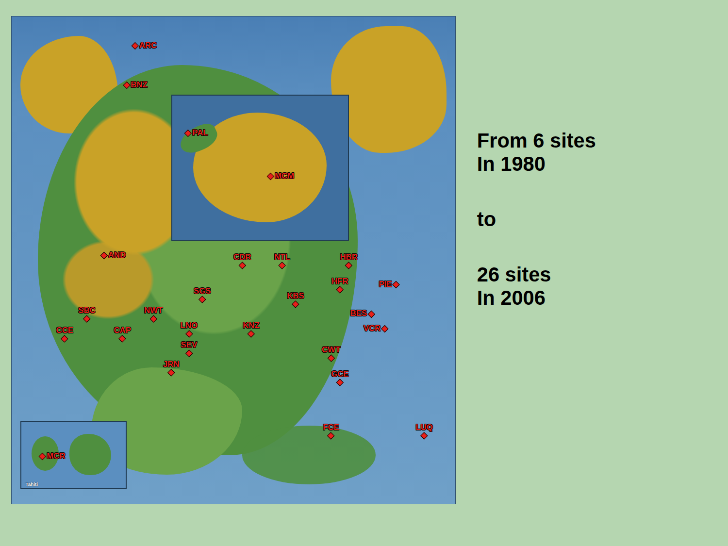PAL MCM
MCR Tahiti
ARC BNZ AND CDR NTL HBR HFR PIE SGS KBS BES SBC NWT LNO KNZ VCR CCE CAP SEV CWT JRN GCE FCE LUQ
From 6 sites
In 1980
to
26 sites
In 2006